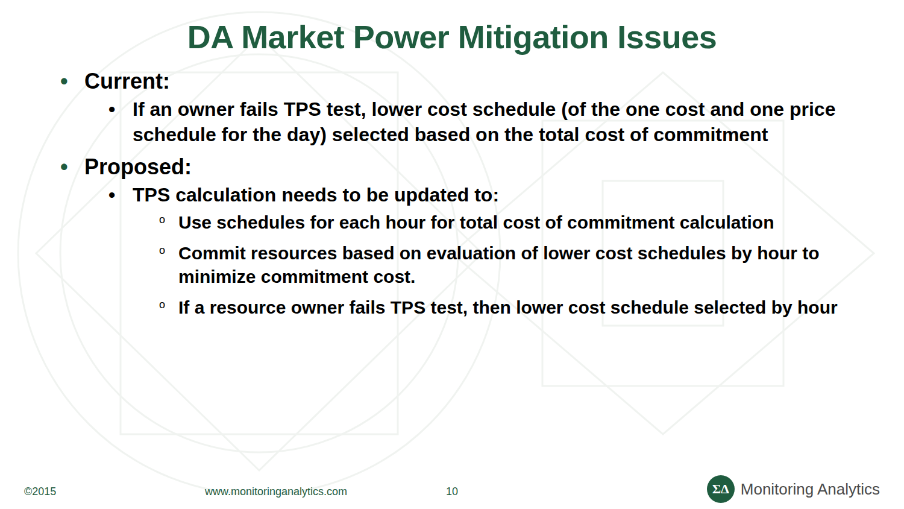DA Market Power Mitigation Issues
Current:
If an owner fails TPS test, lower cost schedule (of the one cost and one price schedule for the day) selected based on the total cost of commitment
Proposed:
TPS calculation needs to be updated to:
Use schedules for each hour for total cost of commitment calculation
Commit resources based on evaluation of lower cost schedules by hour to minimize commitment cost.
If a resource owner fails TPS test, then lower cost schedule selected by hour
©2015 www.monitoringanalytics.com 10
ΣΔ
Monitoring Analytics